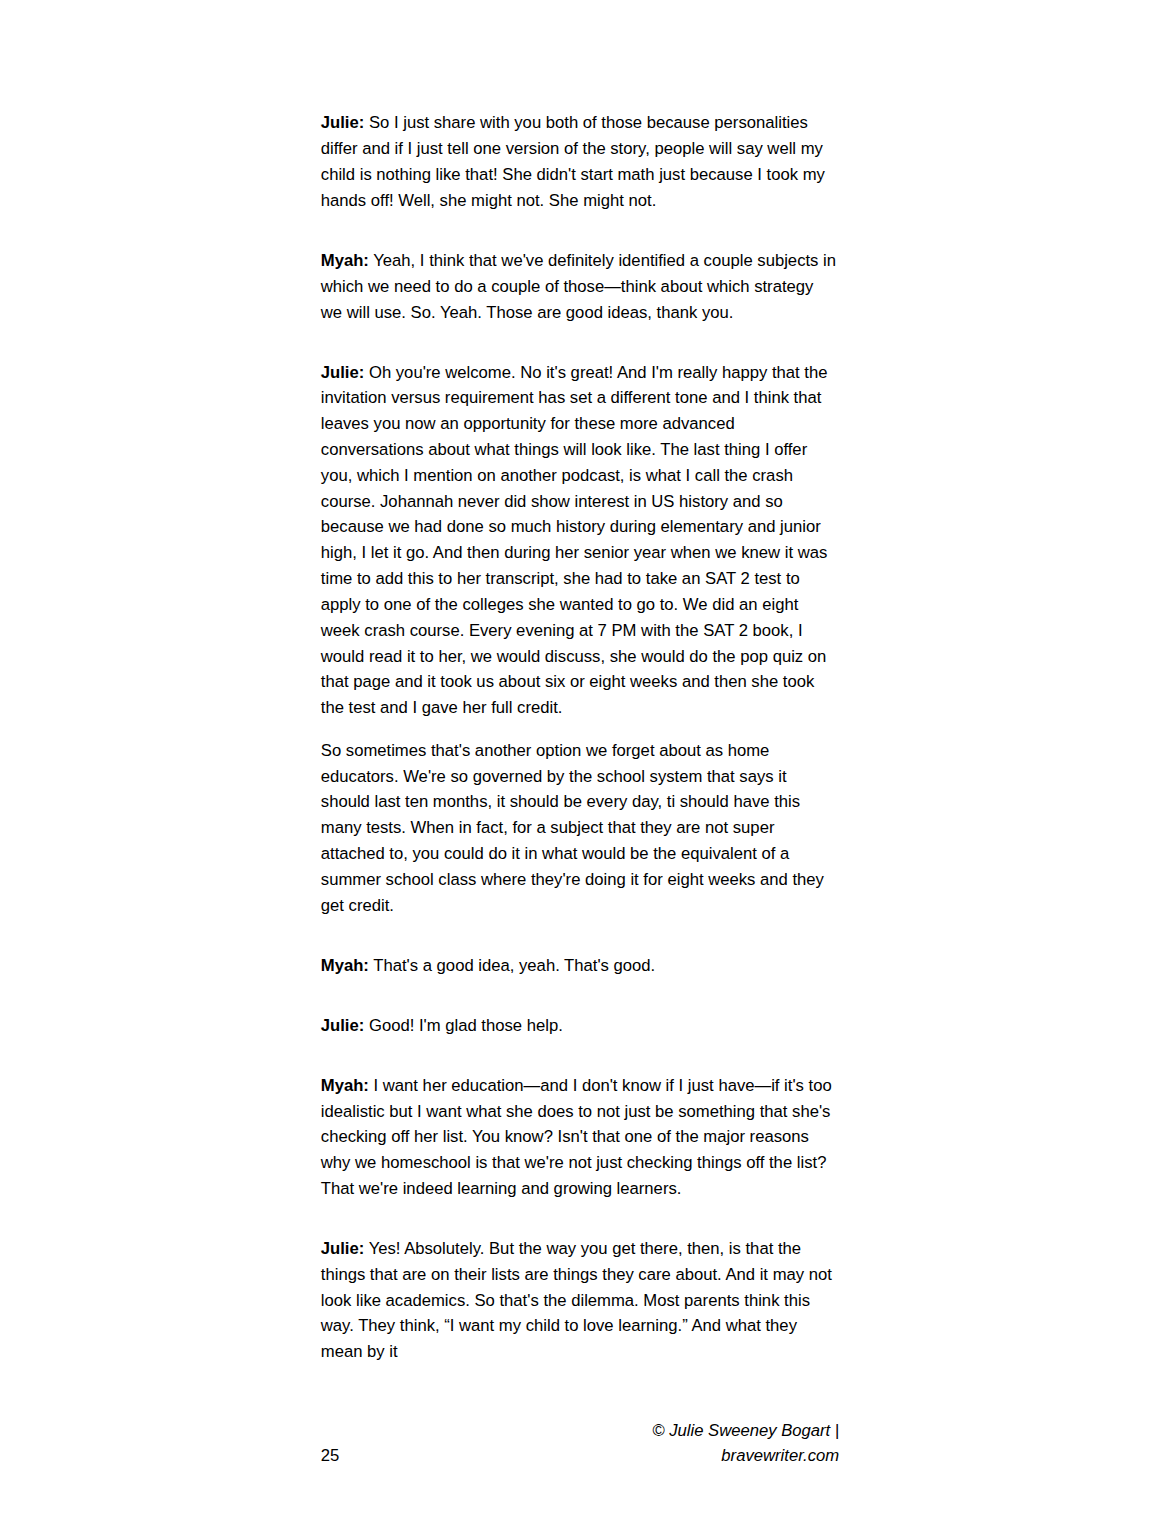Julie: So I just share with you both of those because personalities differ and if I just tell one version of the story, people will say well my child is nothing like that! She didn't start math just because I took my hands off! Well, she might not. She might not.
Myah: Yeah, I think that we've definitely identified a couple subjects in which we need to do a couple of those—think about which strategy we will use. So. Yeah. Those are good ideas, thank you.
Julie: Oh you're welcome. No it's great! And I'm really happy that the invitation versus requirement has set a different tone and I think that leaves you now an opportunity for these more advanced conversations about what things will look like. The last thing I offer you, which I mention on another podcast, is what I call the crash course. Johannah never did show interest in US history and so because we had done so much history during elementary and junior high, I let it go. And then during her senior year when we knew it was time to add this to her transcript, she had to take an SAT 2 test to apply to one of the colleges she wanted to go to. We did an eight week crash course. Every evening at 7 PM with the SAT 2 book, I would read it to her, we would discuss, she would do the pop quiz on that page and it took us about six or eight weeks and then she took the test and I gave her full credit.
So sometimes that's another option we forget about as home educators. We're so governed by the school system that says it should last ten months, it should be every day, ti should have this many tests. When in fact, for a subject that they are not super attached to, you could do it in what would be the equivalent of a summer school class where they're doing it for eight weeks and they get credit.
Myah: That's a good idea, yeah. That's good.
Julie: Good! I'm glad those help.
Myah: I want her education—and I don't know if I just have—if it's too idealistic but I want what she does to not just be something that she's checking off her list. You know? Isn't that one of the major reasons why we homeschool is that we're not just checking things off the list? That we're indeed learning and growing learners.
Julie: Yes! Absolutely. But the way you get there, then, is that the things that are on their lists are things they care about. And it may not look like academics. So that's the dilemma. Most parents think this way. They think, “I want my child to love learning.” And what they mean by it
25
© Julie Sweeney Bogart |
bravewriter.com